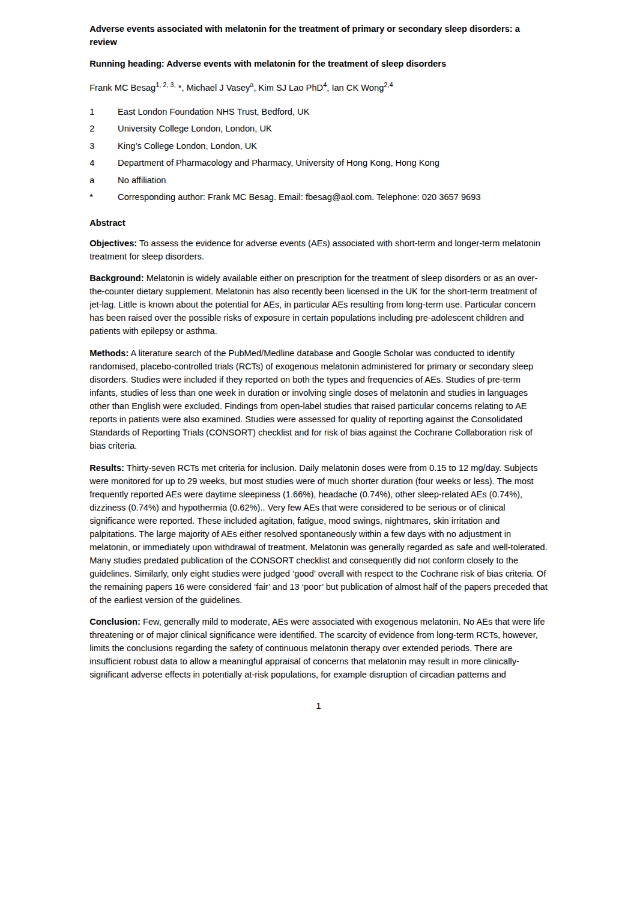Adverse events associated with melatonin for the treatment of primary or secondary sleep disorders: a review
Running heading: Adverse events with melatonin for the treatment of sleep disorders
Frank MC Besag1, 2, 3, *, Michael J Vaseya, Kim SJ Lao PhD4, Ian CK Wong2,4
1 East London Foundation NHS Trust, Bedford, UK
2 University College London, London, UK
3 King’s College London, London, UK
4 Department of Pharmacology and Pharmacy, University of Hong Kong, Hong Kong
a No affiliation
*Corresponding author: Frank MC Besag. Email: fbesag@aol.com. Telephone: 020 3657 9693
Abstract
Objectives: To assess the evidence for adverse events (AEs) associated with short-term and longer-term melatonin treatment for sleep disorders.
Background: Melatonin is widely available either on prescription for the treatment of sleep disorders or as an over-the-counter dietary supplement. Melatonin has also recently been licensed in the UK for the short-term treatment of jet-lag. Little is known about the potential for AEs, in particular AEs resulting from long-term use. Particular concern has been raised over the possible risks of exposure in certain populations including pre-adolescent children and patients with epilepsy or asthma.
Methods: A literature search of the PubMed/Medline database and Google Scholar was conducted to identify randomised, placebo-controlled trials (RCTs) of exogenous melatonin administered for primary or secondary sleep disorders. Studies were included if they reported on both the types and frequencies of AEs. Studies of pre-term infants, studies of less than one week in duration or involving single doses of melatonin and studies in languages other than English were excluded. Findings from open-label studies that raised particular concerns relating to AE reports in patients were also examined. Studies were assessed for quality of reporting against the Consolidated Standards of Reporting Trials (CONSORT) checklist and for risk of bias against the Cochrane Collaboration risk of bias criteria.
Results: Thirty-seven RCTs met criteria for inclusion. Daily melatonin doses were from 0.15 to 12 mg/day. Subjects were monitored for up to 29 weeks, but most studies were of much shorter duration (four weeks or less). The most frequently reported AEs were daytime sleepiness (1.66%), headache (0.74%), other sleep-related AEs (0.74%), dizziness (0.74%) and hypothermia (0.62%).. Very few AEs that were considered to be serious or of clinical significance were reported. These included agitation, fatigue, mood swings, nightmares, skin irritation and palpitations. The large majority of AEs either resolved spontaneously within a few days with no adjustment in melatonin, or immediately upon withdrawal of treatment. Melatonin was generally regarded as safe and well-tolerated. Many studies predated publication of the CONSORT checklist and consequently did not conform closely to the guidelines. Similarly, only eight studies were judged ‘good’ overall with respect to the Cochrane risk of bias criteria. Of the remaining papers 16 were considered ‘fair’ and 13 ‘poor’ but publication of almost half of the papers preceded that of the earliest version of the guidelines.
Conclusion: Few, generally mild to moderate, AEs were associated with exogenous melatonin. No AEs that were life threatening or of major clinical significance were identified. The scarcity of evidence from long-term RCTs, however, limits the conclusions regarding the safety of continuous melatonin therapy over extended periods. There are insufficient robust data to allow a meaningful appraisal of concerns that melatonin may result in more clinically-significant adverse effects in potentially at-risk populations, for example disruption of circadian patterns and
1